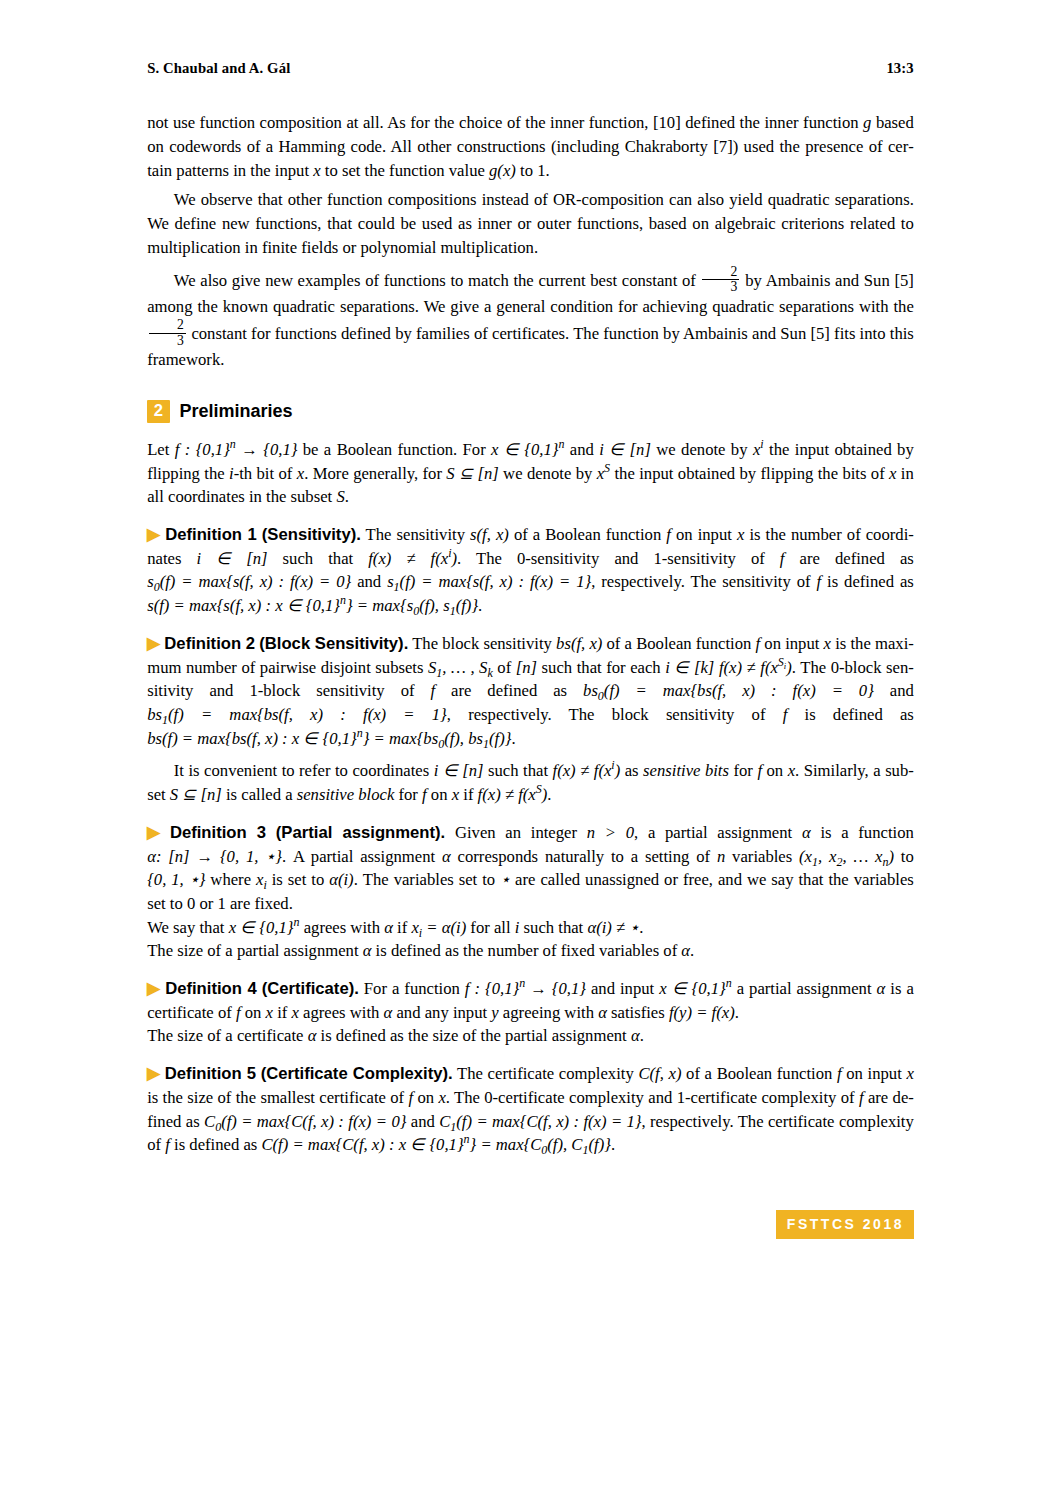S. Chaubal and A. Gál 13:3
not use function composition at all. As for the choice of the inner function, [10] defined the inner function g based on codewords of a Hamming code. All other constructions (including Chakraborty [7]) used the presence of certain patterns in the input x to set the function value g(x) to 1.
We observe that other function compositions instead of OR-composition can also yield quadratic separations. We define new functions, that could be used as inner or outer functions, based on algebraic criterions related to multiplication in finite fields or polynomial multiplication.
We also give new examples of functions to match the current best constant of 23 by Ambainis and Sun [5] among the known quadratic separations. We give a general condition for achieving quadratic separations with the 23 constant for functions defined by families of certificates. The function by Ambainis and Sun [5] fits into this framework.
2 Preliminaries
Let f : {0,1}n → {0,1} be a Boolean function. For x ∈ {0,1}n and i ∈ [n] we denote by xi the input obtained by flipping the i-th bit of x. More generally, for S ⊆ [n] we denote by xS the input obtained by flipping the bits of x in all coordinates in the subset S.
▶Definition 1 (Sensitivity). The sensitivity s(f, x) of a Boolean function f on input x is the number of coordinates i ∈ [n] such that f(x) ≠ f(xi). The 0-sensitivity and 1-sensitivity of f are defined as s0(f) = max{s(f, x) : f(x) = 0} and s1(f) = max{s(f, x) : f(x) = 1}, respectively. The sensitivity of f is defined as s(f) = max{s(f, x) : x ∈ {0,1}n} = max{s0(f), s1(f)}.
▶Definition 2 (Block Sensitivity). The block sensitivity bs(f, x) of a Boolean function f on input x is the maximum number of pairwise disjoint subsets S1, … , Sk of [n] such that for each i ∈ [k] f(x) ≠ f(xSi). The 0-block sensitivity and 1-block sensitivity of f are defined as bs0(f) = max{bs(f, x) : f(x) = 0} and bs1(f) = max{bs(f, x) : f(x) = 1}, respectively. The block sensitivity of f is defined as bs(f) = max{bs(f, x) : x ∈ {0,1}n} = max{bs0(f), bs1(f)}.
It is convenient to refer to coordinates i ∈ [n] such that f(x) ≠ f(xi) as sensitive bits for f on x. Similarly, a subset S ⊆ [n] is called a sensitive block for f on x if f(x) ≠ f(xS).
▶Definition 3 (Partial assignment). Given an integer n > 0, a partial assignment α is a function α: [n] → {0, 1, ⋆}. A partial assignment α corresponds naturally to a setting of n variables (x1, x2, … xn) to {0, 1, ⋆} where xi is set to α(i). The variables set to ⋆ are called unassigned or free, and we say that the variables set to 0 or 1 are fixed.
We say that x ∈ {0,1}n agrees with α if xi = α(i) for all i such that α(i) ≠ ⋆.
The size of a partial assignment α is defined as the number of fixed variables of α.
▶Definition 4 (Certificate). For a function f : {0,1}n → {0,1} and input x ∈ {0,1}n a partial assignment α is a certificate of f on x if x agrees with α and any input y agreeing with α satisfies f(y) = f(x).
The size of a certificate α is defined as the size of the partial assignment α.
▶Definition 5 (Certificate Complexity). The certificate complexity C(f, x) of a Boolean function f on input x is the size of the smallest certificate of f on x. The 0-certificate complexity and 1-certificate complexity of f are defined as C0(f) = max{C(f, x) : f(x) = 0} and C1(f) = max{C(f, x) : f(x) = 1}, respectively. The certificate complexity of f is defined as C(f) = max{C(f, x) : x ∈ {0,1}n} = max{C0(f), C1(f)}.
FSTTCS 2018